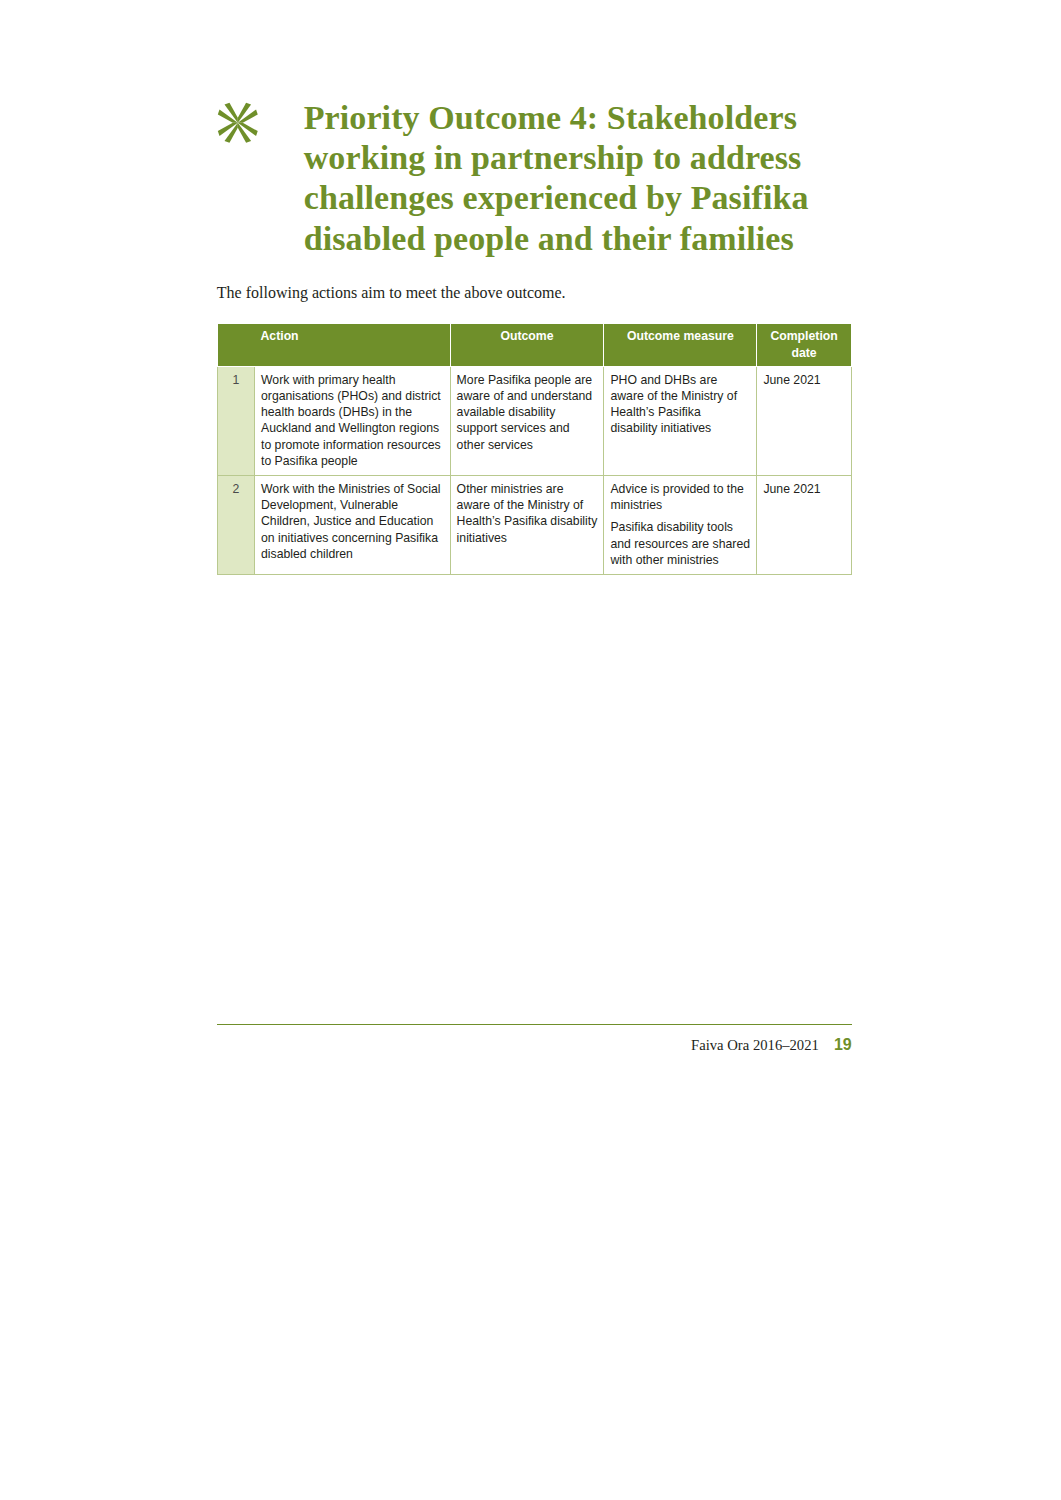Priority Outcome 4: Stakeholders working in partnership to address challenges experienced by Pasifika disabled people and their families
The following actions aim to meet the above outcome.
| | Action | Outcome | Outcome measure | Completion date |
| --- | --- | --- | --- | --- |
| 1 | Work with primary health organisations (PHOs) and district health boards (DHBs) in the Auckland and Wellington regions to promote information resources to Pasifika people | More Pasifika people are aware of and understand available disability support services and other services | PHO and DHBs are aware of the Ministry of Health’s Pasifika disability initiatives | June 2021 |
| 2 | Work with the Ministries of Social Development, Vulnerable Children, Justice and Education on initiatives concerning Pasifika disabled children | Other ministries are aware of the Ministry of Health’s Pasifika disability initiatives | Advice is provided to the ministries Pasifika disability tools and resources are shared with other ministries | June 2021 |
Faiva Ora 2016–202119